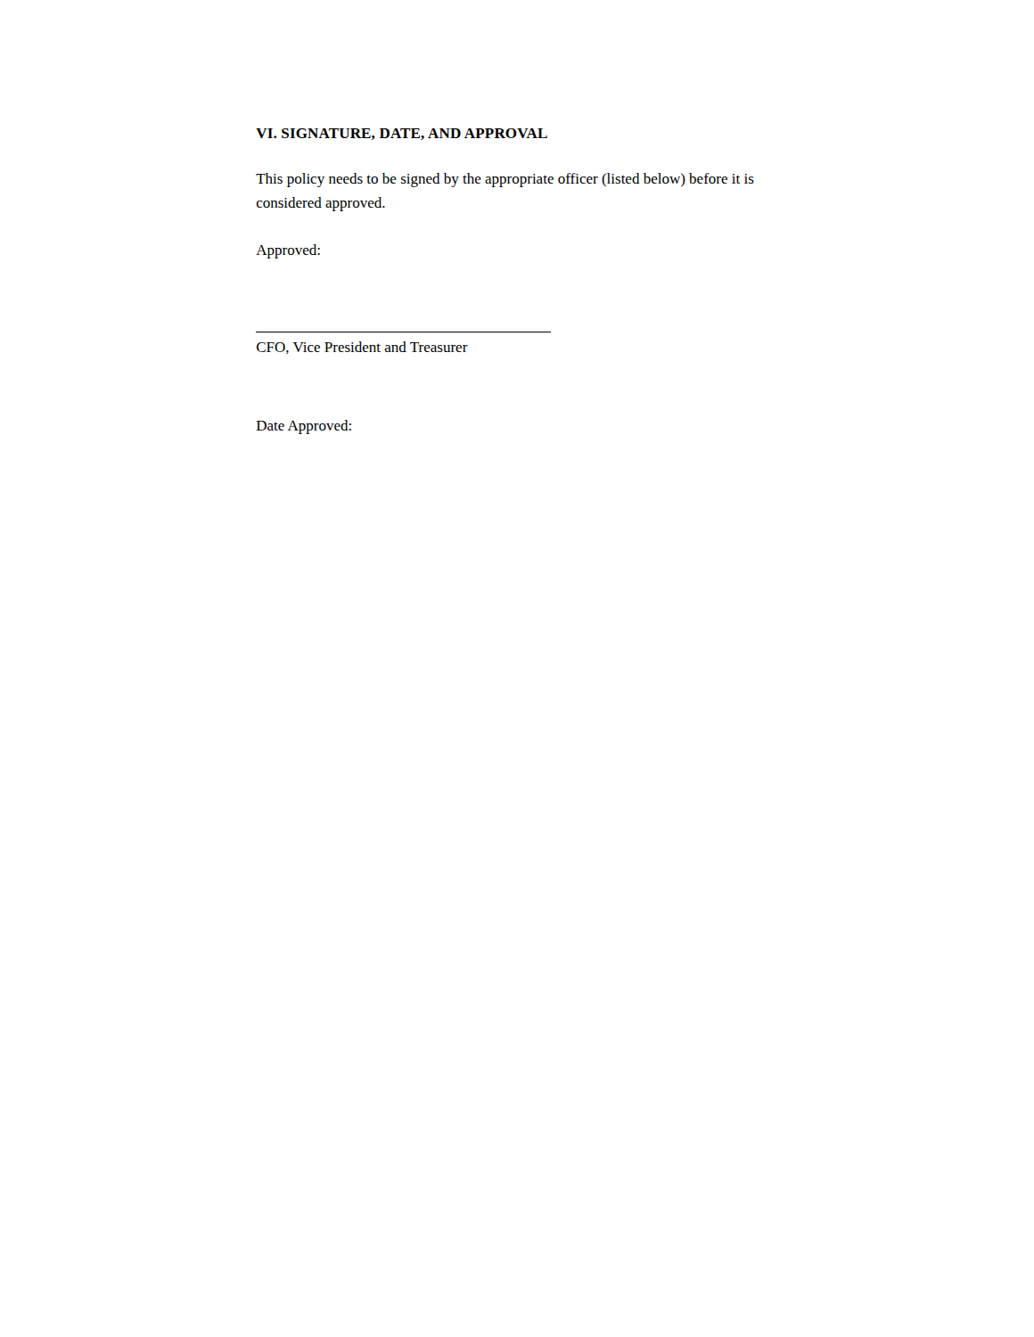VI. SIGNATURE, DATE, AND APPROVAL
This policy needs to be signed by the appropriate officer (listed below) before it is considered approved.
Approved:
CFO, Vice President and Treasurer
Date Approved: